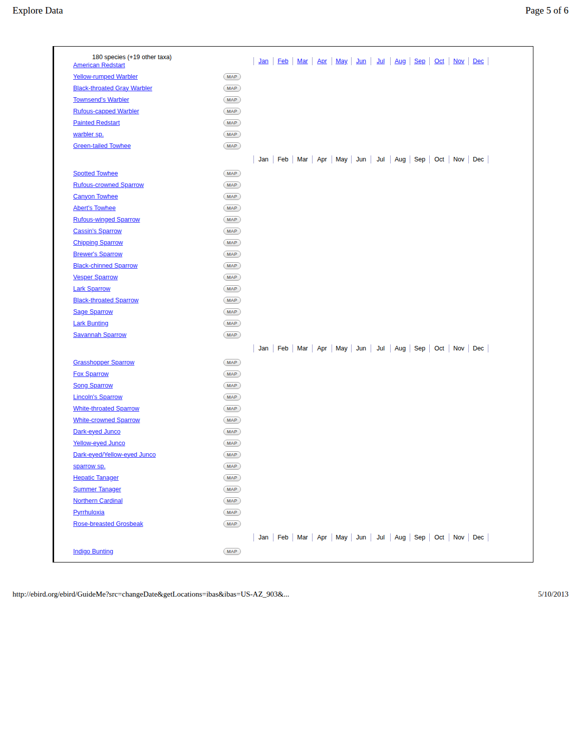Explore Data
Page 5 of 6
| 180 species (+19 other taxa) American Redstart | | Jan Feb Mar Apr May Jun Jul Aug Sep Oct Nov Dec |
| Yellow-rumped Warbler | MAP | |
| Black-throated Gray Warbler | MAP | |
| Townsend's Warbler | MAP | |
| Rufous-capped Warbler | MAP | |
| Painted Redstart | MAP | |
| warbler sp. | MAP | |
| Green-tailed Towhee | MAP | |
| | | Jan Feb Mar Apr May Jun Jul Aug Sep Oct Nov Dec |
| Spotted Towhee | MAP | |
| Rufous-crowned Sparrow | MAP | |
| Canyon Towhee | MAP | |
| Abert's Towhee | MAP | |
| Rufous-winged Sparrow | MAP | |
| Cassin's Sparrow | MAP | |
| Chipping Sparrow | MAP | |
| Brewer's Sparrow | MAP | |
| Black-chinned Sparrow | MAP | |
| Vesper Sparrow | MAP | |
| Lark Sparrow | MAP | |
| Black-throated Sparrow | MAP | |
| Sage Sparrow | MAP | |
| Lark Bunting | MAP | |
| Savannah Sparrow | MAP | |
| | | Jan Feb Mar Apr May Jun Jul Aug Sep Oct Nov Dec |
| Grasshopper Sparrow | MAP | |
| Fox Sparrow | MAP | |
| Song Sparrow | MAP | |
| Lincoln's Sparrow | MAP | |
| White-throated Sparrow | MAP | |
| White-crowned Sparrow | MAP | |
| Dark-eyed Junco | MAP | |
| Yellow-eyed Junco | MAP | |
| Dark-eyed/Yellow-eyed Junco | MAP | |
| sparrow sp. | MAP | |
| Hepatic Tanager | MAP | |
| Summer Tanager | MAP | |
| Northern Cardinal | MAP | |
| Pyrrhuloxia | MAP | |
| Rose-breasted Grosbeak | MAP | |
| | | Jan Feb Mar Apr May Jun Jul Aug Sep Oct Nov Dec |
| Indigo Bunting | MAP | |
http://ebird.org/ebird/GuideMe?src=changeDate&getLocations=ibas&ibas=US-AZ_903&...
5/10/2013